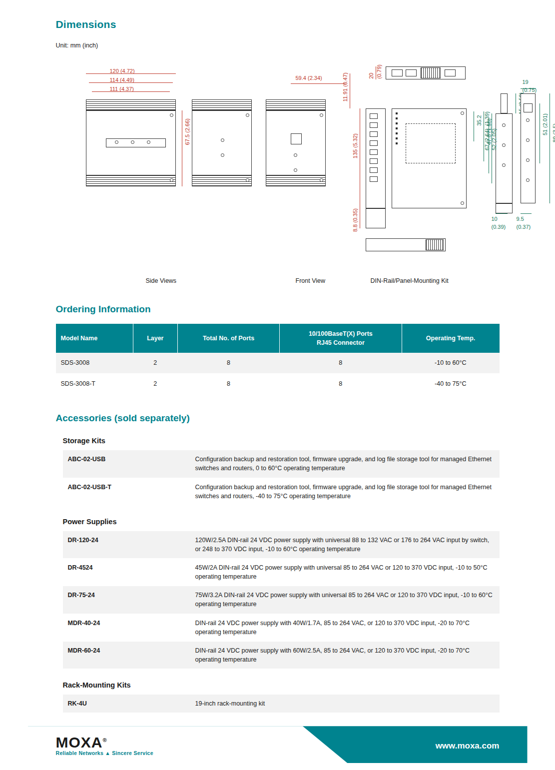Dimensions
Unit: mm (inch)
120 (4.72)
114 (4.49)
111 (4.37)
67.5 (2.66)
59.4 (2.34)
11.91 (0.47)
135 (5.32)
8.8 (0.35)
20
(0.79)
35.2
(1.39)
47.8 (1.88)
67 (2.64)
52 (2.05)
10
(0.39)
15 (0.59)
19
(0.75)
9.5
(0.37)
51 (2.01)
89 (3.5)
Side Views Front View DIN-Rail/Panel-Mounting Kit
Ordering Information
| Model Name | Layer | Total No. of Ports | 10/100BaseT(X) Ports RJ45 Connector | Operating Temp. |
| --- | --- | --- | --- | --- |
| SDS-3008 | 2 | 8 | 8 | -10 to 60°C |
| SDS-3008-T | 2 | 8 | 8 | -40 to 75°C |
Accessories (sold separately)
Storage Kits
| ABC-02-USB | Configuration backup and restoration tool, firmware upgrade, and log file storage tool for managed Ethernet switches and routers, 0 to 60°C operating temperature |
| ABC-02-USB-T | Configuration backup and restoration tool, firmware upgrade, and log file storage tool for managed Ethernet switches and routers, -40 to 75°C operating temperature |
Power Supplies
| DR-120-24 | 120W/2.5A DIN-rail 24 VDC power supply with universal 88 to 132 VAC or 176 to 264 VAC input by switch, or 248 to 370 VDC input, -10 to 60°C operating temperature |
| DR-4524 | 45W/2A DIN-rail 24 VDC power supply with universal 85 to 264 VAC or 120 to 370 VDC input, -10 to 50°C operating temperature |
| DR-75-24 | 75W/3.2A DIN-rail 24 VDC power supply with universal 85 to 264 VAC or 120 to 370 VDC input, -10 to 60°C operating temperature |
| MDR-40-24 | DIN-rail 24 VDC power supply with 40W/1.7A, 85 to 264 VAC, or 120 to 370 VDC input, -20 to 70°C operating temperature |
| MDR-60-24 | DIN-rail 24 VDC power supply with 60W/2.5A, 85 to 264 VAC, or 120 to 370 VDC input, -20 to 70°C operating temperature |
Rack-Mounting Kits
| RK-4U | 19-inch rack-mounting kit |
© Moxa Inc. All rights reserved. Updated Nov 12, 2018.
This document and any portion thereof may not be reproduced or used in any manner whatsoever without the express written permission of Moxa Inc. Product specifications subject to change without notice. Visit our website for the most up-to-date product information.
MOXA®
Reliable Networks ▲ Sincere Service
4
www.moxa.com